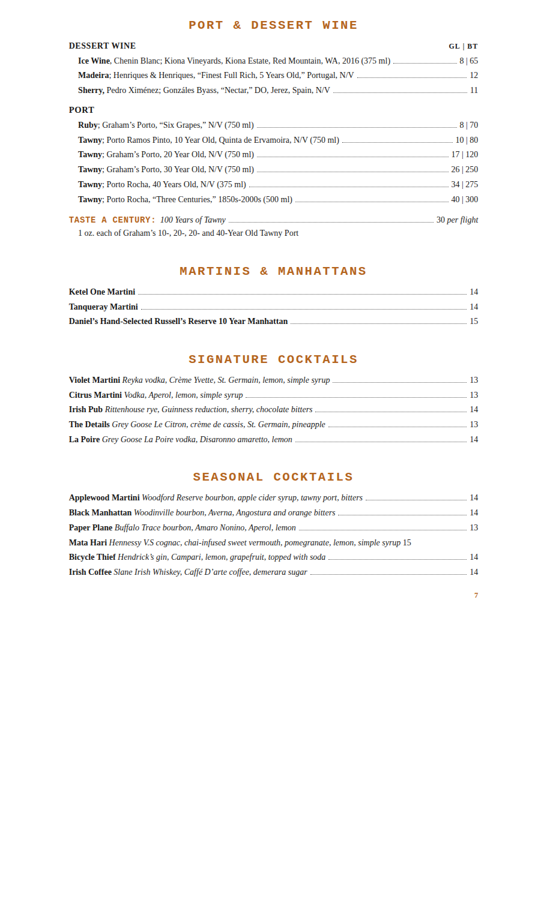Port & Dessert Wine
Dessert Wine GL | BT
Ice Wine, Chenin Blanc; Kiona Vineyards, Kiona Estate, Red Mountain, WA, 2016 (375 ml) 8 | 65
Madeira; Henriques & Henriques, “Finest Full Rich, 5 Years Old,” Portugal, N/V 12
Sherry, Pedro Ximénez; Gonzáles Byass, “Nectar,” DO, Jerez, Spain, N/V 11
Port
Ruby; Graham’s Porto, “Six Grapes,” N/V (750 ml) 8 | 70
Tawny; Porto Ramos Pinto, 10 Year Old, Quinta de Ervamoira, N/V (750 ml) 10 | 80
Tawny; Graham’s Porto, 20 Year Old, N/V (750 ml) 17 | 120
Tawny; Graham’s Porto, 30 Year Old, N/V (750 ml) 26 | 250
Tawny; Porto Rocha, 40 Years Old, N/V (375 ml) 34 | 275
Tawny; Porto Rocha, “Three Centuries,” 1850s-2000s (500 ml) 40 | 300
Taste a Century: 100 Years of Tawny 30 per flight
1 oz. each of Graham’s 10-, 20-, 20- and 40-Year Old Tawny Port
Martinis & Manhattans
Ketel One Martini 14
Tanqueray Martini 14
Daniel’s Hand-Selected Russell’s Reserve 10 Year Manhattan 15
Signature Cocktails
Violet Martini Reyka vodka, Crème Yvette, St. Germain, lemon, simple syrup 13
Citrus Martini Vodka, Aperol, lemon, simple syrup 13
Irish Pub Rittenhouse rye, Guinness reduction, sherry, chocolate bitters 14
The Details Grey Goose Le Citron, crème de cassis, St. Germain, pineapple 13
La Poire Grey Goose La Poire vodka, Disaronno amaretto, lemon 14
Seasonal Cocktails
Applewood Martini Woodford Reserve bourbon, apple cider syrup, tawny port, bitters 14
Black Manhattan Woodinville bourbon, Averna, Angostura and orange bitters 14
Paper Plane Buffalo Trace bourbon, Amaro Nonino, Aperol, lemon 13
Mata Hari Hennessy V.S cognac, chai-infused sweet vermouth, pomegranate, lemon, simple syrup 15
Bicycle Thief Hendrick’s gin, Campari, lemon, grapefruit, topped with soda 14
Irish Coffee Slane Irish Whiskey, Caffé D’arte coffee, demerara sugar 14
7